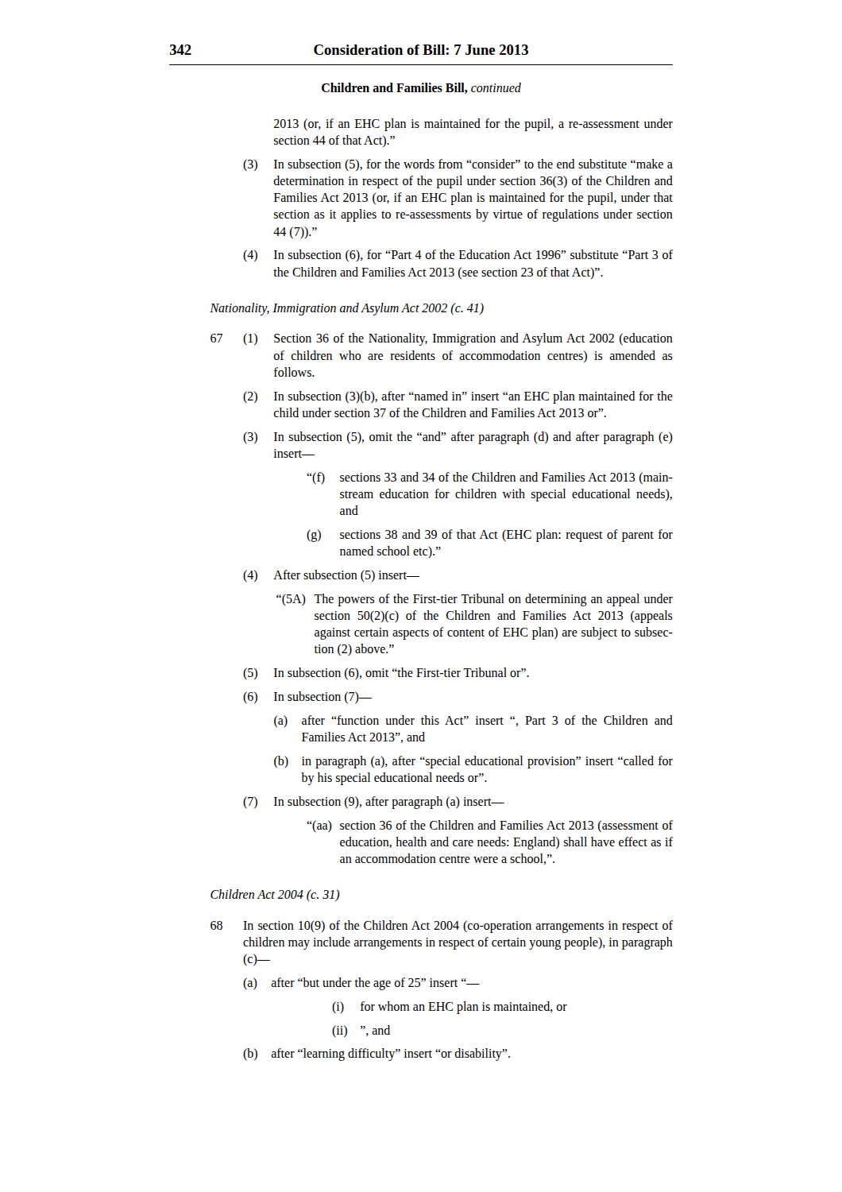342
Consideration of Bill: 7 June 2013
Children and Families Bill, continued
2013 (or, if an EHC plan is maintained for the pupil, a re-assessment under section 44 of that Act).”
(3)
In subsection (5), for the words from “consider” to the end substitute “make a determination in respect of the pupil under section 36(3) of the Children and Families Act 2013 (or, if an EHC plan is maintained for the pupil, under that section as it applies to re-assessments by virtue of regulations under section 44 (7)).”
(4)
In subsection (6), for “Part 4 of the Education Act 1996” substitute “Part 3 of the Children and Families Act 2013 (see section 23 of that Act)”.
Nationality, Immigration and Asylum Act 2002 (c. 41)
67
(1)
Section 36 of the Nationality, Immigration and Asylum Act 2002 (education of children who are residents of accommodation centres) is amended as follows.
(2)
In subsection (3)(b), after “named in” insert “an EHC plan maintained for the child under section 37 of the Children and Families Act 2013 or”.
(3)
In subsection (5), omit the “and” after paragraph (d) and after paragraph (e) insert—
“(f)
sections 33 and 34 of the Children and Families Act 2013 (mainstream education for children with special educational needs), and
(g)
sections 38 and 39 of that Act (EHC plan: request of parent for named school etc).”
(4)
After subsection (5) insert—
“(5A)
The powers of the First-tier Tribunal on determining an appeal under section 50(2)(c) of the Children and Families Act 2013 (appeals against certain aspects of content of EHC plan) are subject to subsection (2) above.”
(5)
In subsection (6), omit “the First-tier Tribunal or”.
(6)
In subsection (7)—
(a)
after “function under this Act” insert “, Part 3 of the Children and Families Act 2013”, and
(b)
in paragraph (a), after “special educational provision” insert “called for by his special educational needs or”.
(7)
In subsection (9), after paragraph (a) insert—
“(aa)
section 36 of the Children and Families Act 2013 (assessment of education, health and care needs: England) shall have effect as if an accommodation centre were a school,”.
Children Act 2004 (c. 31)
68
In section 10(9) of the Children Act 2004 (co-operation arrangements in respect of children may include arrangements in respect of certain young people), in paragraph (c)—
(a)
after “but under the age of 25” insert “—
(i)
for whom an EHC plan is maintained, or
(ii)
”, and
(b)
after “learning difficulty” insert “or disability”.